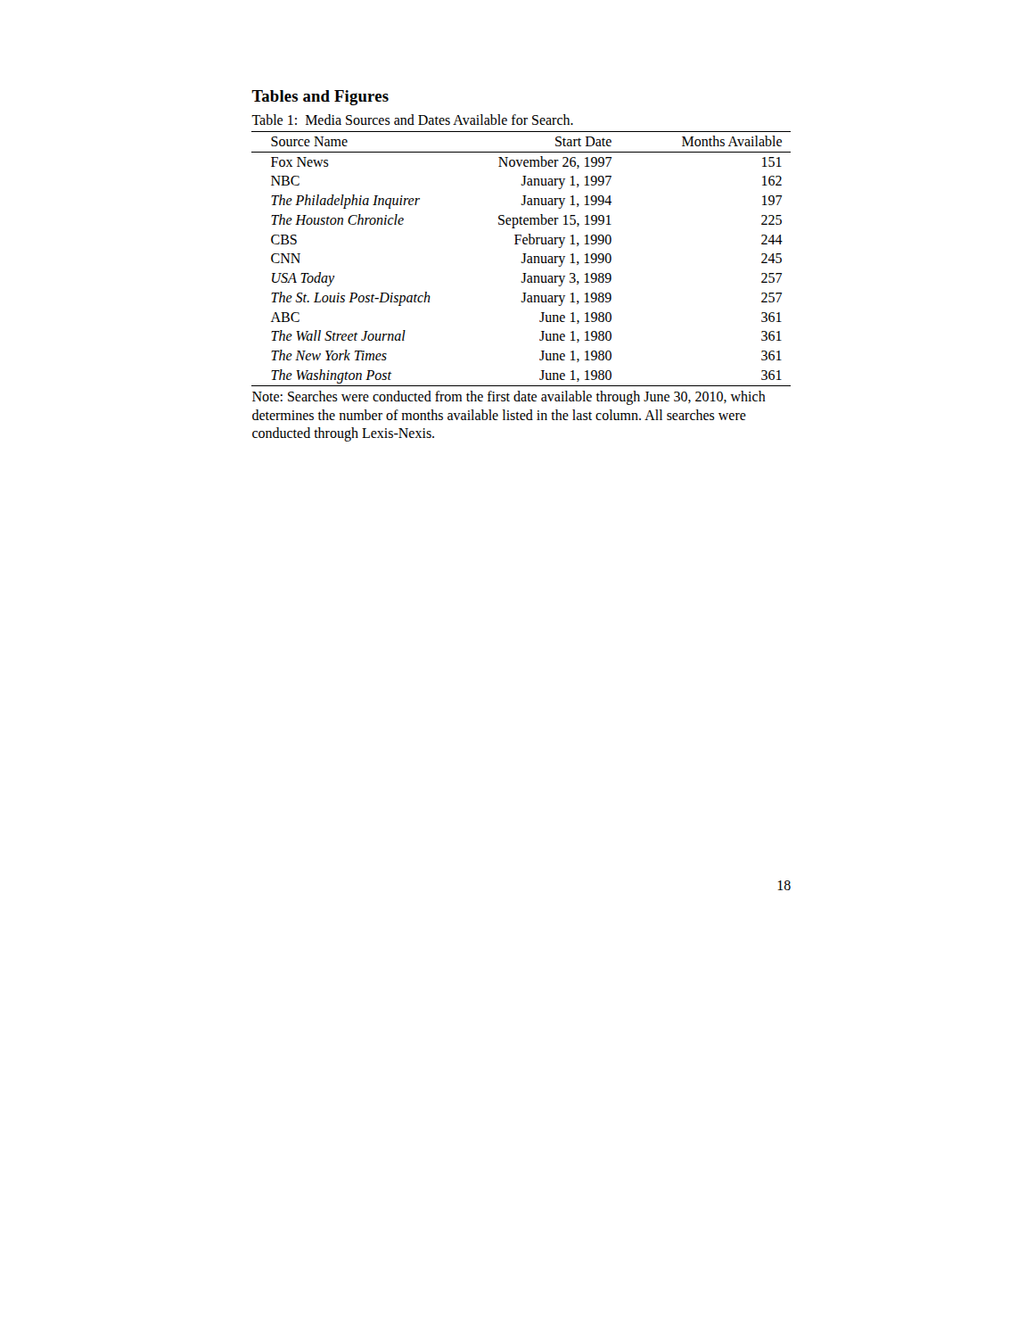Tables and Figures
Table 1: Media Sources and Dates Available for Search.
| Source Name | Start Date | Months Available |
| --- | --- | --- |
| Fox News | November 26, 1997 | 151 |
| NBC | January 1, 1997 | 162 |
| The Philadelphia Inquirer | January 1, 1994 | 197 |
| The Houston Chronicle | September 15, 1991 | 225 |
| CBS | February 1, 1990 | 244 |
| CNN | January 1, 1990 | 245 |
| USA Today | January 3, 1989 | 257 |
| The St. Louis Post-Dispatch | January 1, 1989 | 257 |
| ABC | June 1, 1980 | 361 |
| The Wall Street Journal | June 1, 1980 | 361 |
| The New York Times | June 1, 1980 | 361 |
| The Washington Post | June 1, 1980 | 361 |
Note: Searches were conducted from the first date available through June 30, 2010, which determines the number of months available listed in the last column. All searches were conducted through Lexis-Nexis.
18